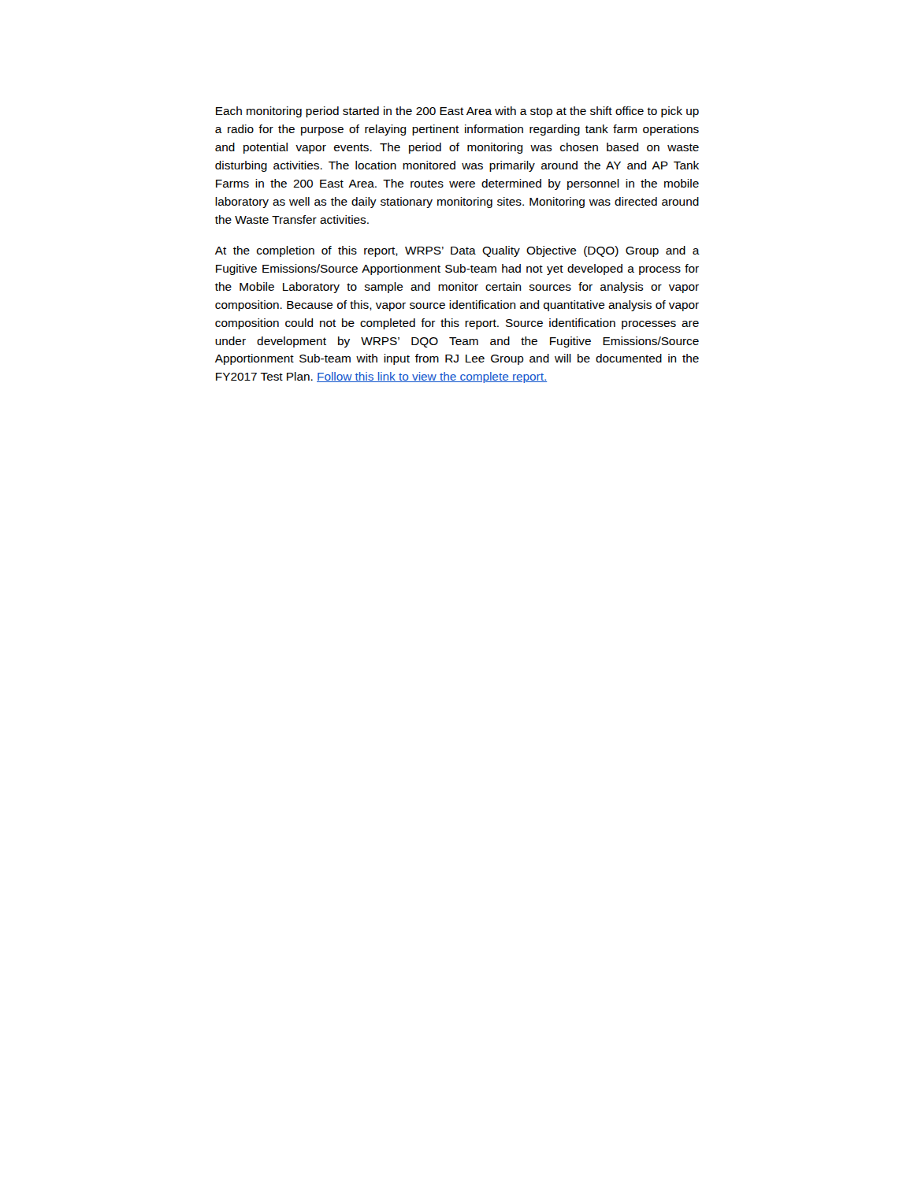Each monitoring period started in the 200 East Area with a stop at the shift office to pick up a radio for the purpose of relaying pertinent information regarding tank farm operations and potential vapor events. The period of monitoring was chosen based on waste disturbing activities. The location monitored was primarily around the AY and AP Tank Farms in the 200 East Area. The routes were determined by personnel in the mobile laboratory as well as the daily stationary monitoring sites. Monitoring was directed around the Waste Transfer activities.
At the completion of this report, WRPS’ Data Quality Objective (DQO) Group and a Fugitive Emissions/Source Apportionment Sub-team had not yet developed a process for the Mobile Laboratory to sample and monitor certain sources for analysis or vapor composition. Because of this, vapor source identification and quantitative analysis of vapor composition could not be completed for this report. Source identification processes are under development by WRPS’ DQO Team and the Fugitive Emissions/Source Apportionment Sub-team with input from RJ Lee Group and will be documented in the FY2017 Test Plan. Follow this link to view the complete report.